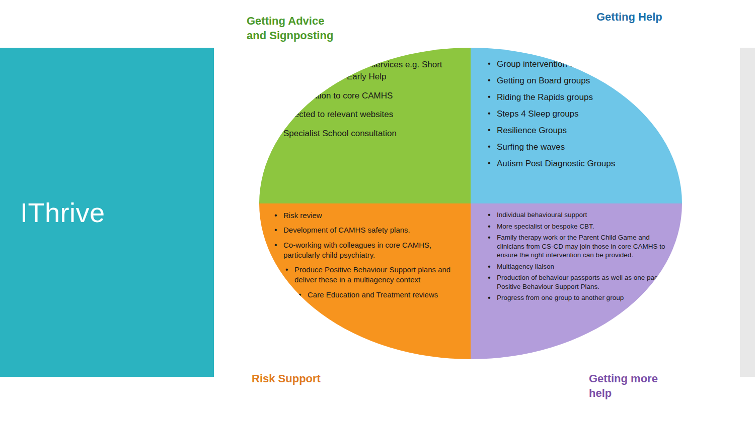IThrive
Getting Advice
and Signposting
Getting Help
Risk Support
Getting more
help
Signposting families to services e.g. Short Breaks, MSIL or Early Help
Consultation to core CAMHS
Directed to relevant websites
Specialist School consultation
Group intervention offered:
Getting on Board groups
Riding the Rapids groups
Steps 4 Sleep groups
Resilience Groups
Surfing the waves
Autism Post Diagnostic Groups
Risk review
Development of CAMHS safety plans.
Co-working with colleagues in core CAMHS, particularly child psychiatry.
Produce Positive Behaviour Support plans and deliver these in a multiagency context
Care Education and Treatment reviews
Individual behavioural support
More specialist or bespoke CBT.
Family therapy work or the Parent Child Game and clinicians from CS-CD may join those in core CAMHS to ensure the right intervention can be provided.
Multiagency liaison
Production of behaviour passports as well as one page Positive Behaviour Support Plans.
Progress from one group to another group